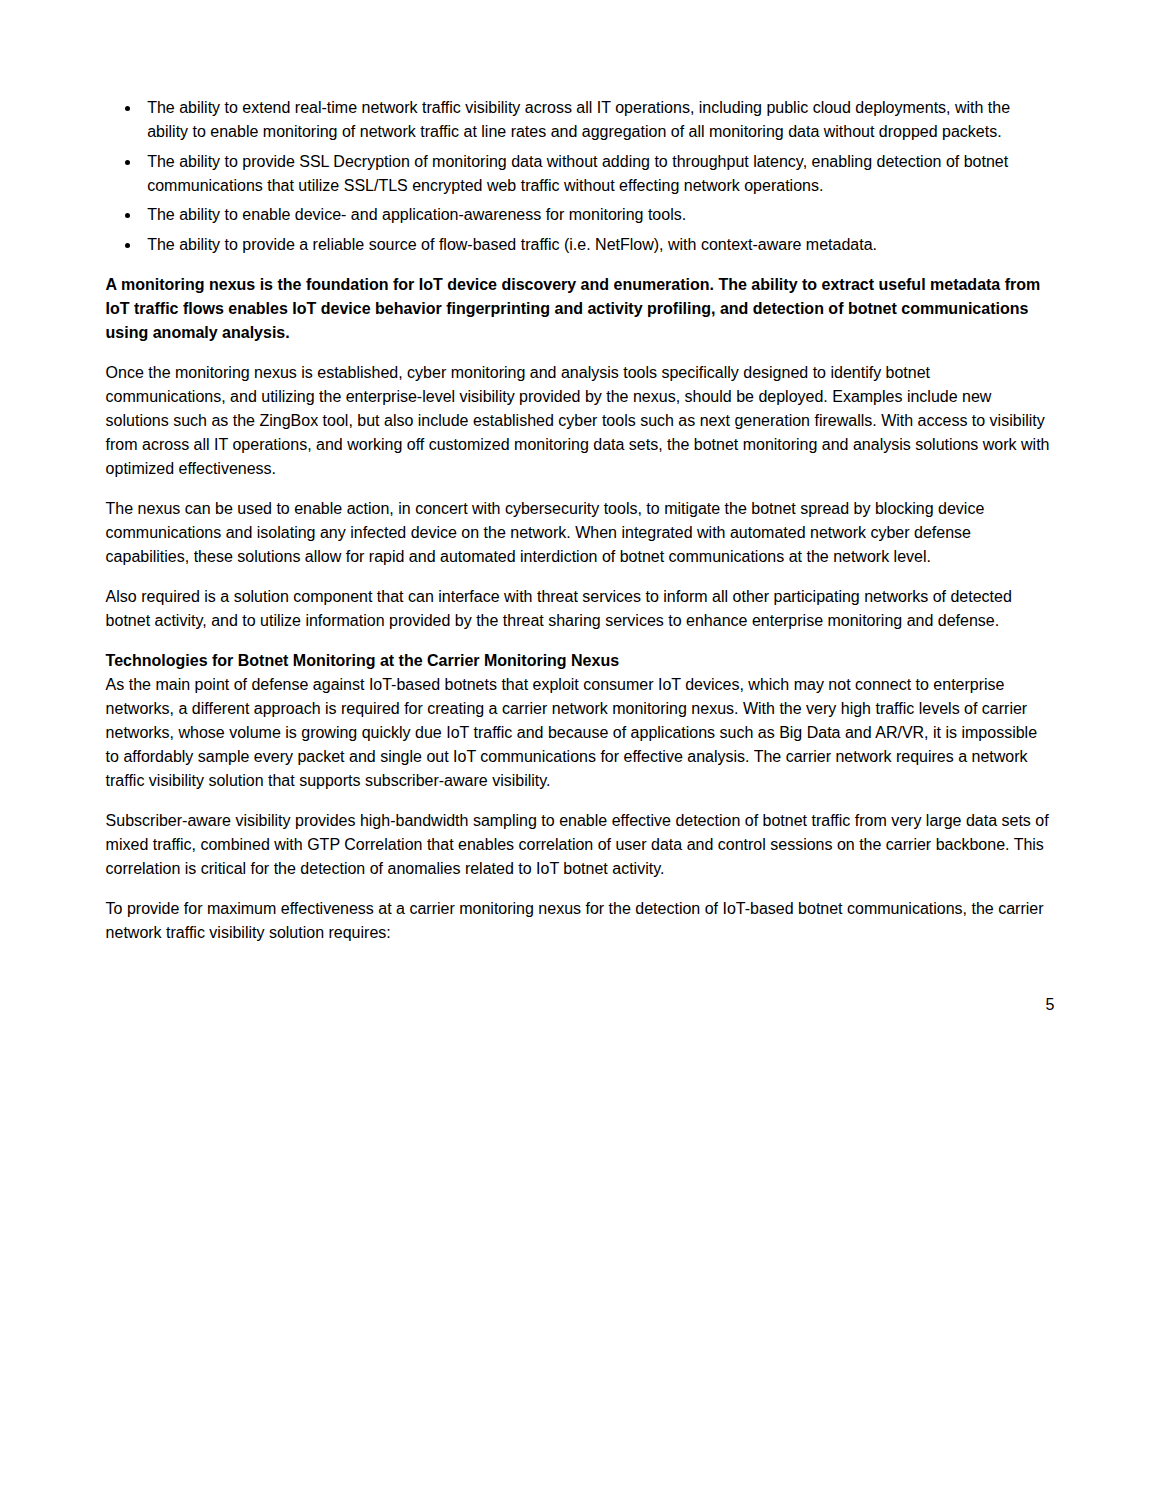The ability to extend real-time network traffic visibility across all IT operations, including public cloud deployments, with the ability to enable monitoring of network traffic at line rates and aggregation of all monitoring data without dropped packets.
The ability to provide SSL Decryption of monitoring data without adding to throughput latency, enabling detection of botnet communications that utilize SSL/TLS encrypted web traffic without effecting network operations.
The ability to enable device- and application-awareness for monitoring tools.
The ability to provide a reliable source of flow-based traffic (i.e. NetFlow), with context-aware metadata.
A monitoring nexus is the foundation for IoT device discovery and enumeration. The ability to extract useful metadata from IoT traffic flows enables IoT device behavior fingerprinting and activity profiling, and detection of botnet communications using anomaly analysis.
Once the monitoring nexus is established, cyber monitoring and analysis tools specifically designed to identify botnet communications, and utilizing the enterprise-level visibility provided by the nexus, should be deployed. Examples include new solutions such as the ZingBox tool, but also include established cyber tools such as next generation firewalls. With access to visibility from across all IT operations, and working off customized monitoring data sets, the botnet monitoring and analysis solutions work with optimized effectiveness.
The nexus can be used to enable action, in concert with cybersecurity tools, to mitigate the botnet spread by blocking device communications and isolating any infected device on the network. When integrated with automated network cyber defense capabilities, these solutions allow for rapid and automated interdiction of botnet communications at the network level.
Also required is a solution component that can interface with threat services to inform all other participating networks of detected botnet activity, and to utilize information provided by the threat sharing services to enhance enterprise monitoring and defense.
Technologies for Botnet Monitoring at the Carrier Monitoring Nexus
As the main point of defense against IoT-based botnets that exploit consumer IoT devices, which may not connect to enterprise networks, a different approach is required for creating a carrier network monitoring nexus. With the very high traffic levels of carrier networks, whose volume is growing quickly due IoT traffic and because of applications such as Big Data and AR/VR, it is impossible to affordably sample every packet and single out IoT communications for effective analysis. The carrier network requires a network traffic visibility solution that supports subscriber-aware visibility.
Subscriber-aware visibility provides high-bandwidth sampling to enable effective detection of botnet traffic from very large data sets of mixed traffic, combined with GTP Correlation that enables correlation of user data and control sessions on the carrier backbone. This correlation is critical for the detection of anomalies related to IoT botnet activity.
To provide for maximum effectiveness at a carrier monitoring nexus for the detection of IoT-based botnet communications, the carrier network traffic visibility solution requires:
5